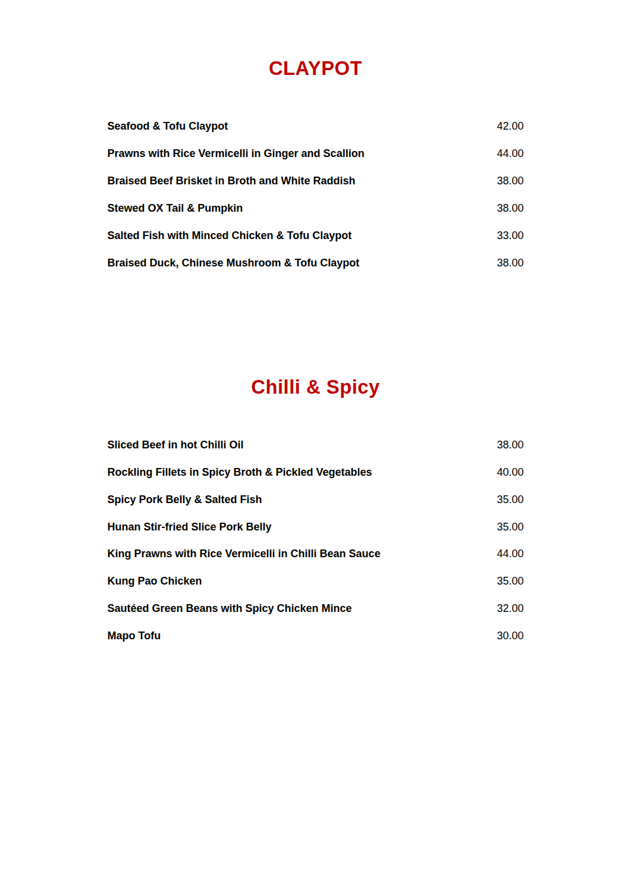CLAYPOT
Seafood & Tofu Claypot 42.00
Prawns with Rice Vermicelli in Ginger and Scallion 44.00
Braised Beef Brisket in Broth and White Raddish 38.00
Stewed OX Tail & Pumpkin 38.00
Salted Fish with Minced Chicken & Tofu Claypot 33.00
Braised Duck, Chinese Mushroom & Tofu Claypot 38.00
Chilli & Spicy
Sliced Beef in hot Chilli Oil 38.00
Rockling Fillets in Spicy Broth & Pickled Vegetables 40.00
Spicy Pork Belly & Salted Fish 35.00
Hunan Stir-fried Slice Pork Belly 35.00
King Prawns with Rice Vermicelli in Chilli Bean Sauce 44.00
Kung Pao Chicken 35.00
Sautéed Green Beans with Spicy Chicken Mince 32.00
Mapo Tofu 30.00